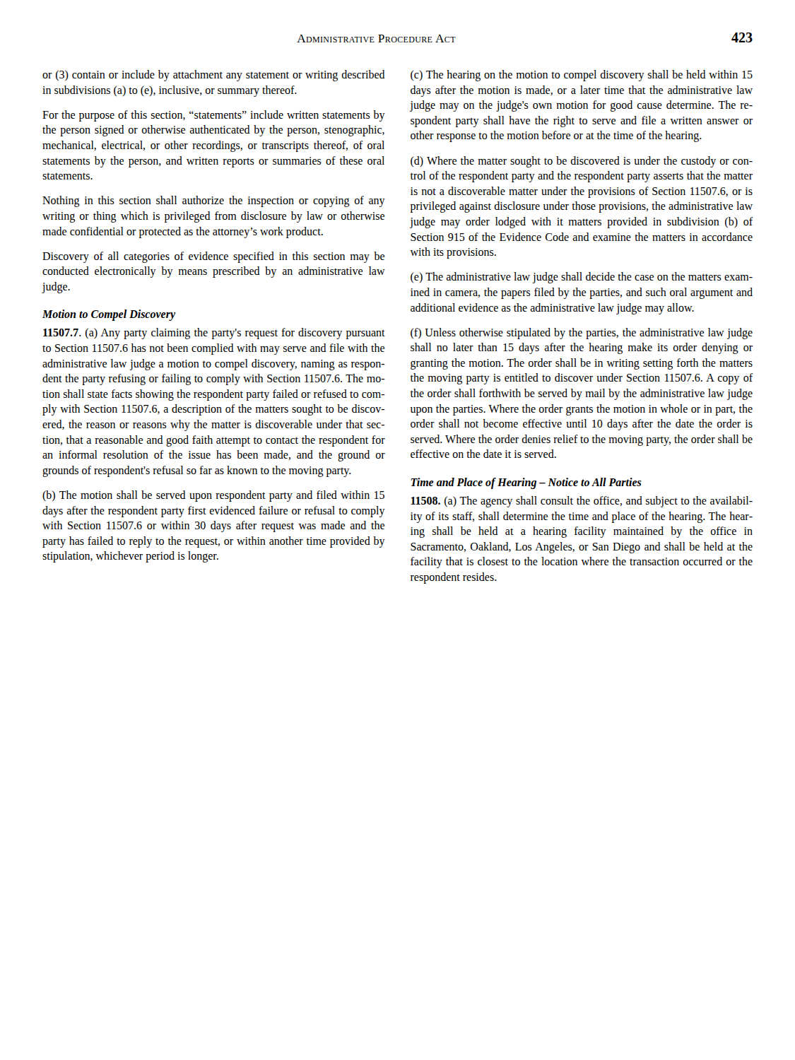Administrative Procedure Act
423
or (3) contain or include by attachment any statement or writing described in subdivisions (a) to (e), inclusive, or summary thereof.
For the purpose of this section, “statements” include written statements by the person signed or otherwise authenticated by the person, stenographic, mechanical, electrical, or other recordings, or transcripts thereof, of oral statements by the person, and written reports or summaries of these oral statements.
Nothing in this section shall authorize the inspection or copying of any writing or thing which is privileged from disclosure by law or otherwise made confidential or protected as the attorney’s work product.
Discovery of all categories of evidence specified in this section may be conducted electronically by means prescribed by an administrative law judge.
Motion to Compel Discovery
11507.7. (a) Any party claiming the party's request for discovery pursuant to Section 11507.6 has not been complied with may serve and file with the administrative law judge a motion to compel discovery, naming as respondent the party refusing or failing to comply with Section 11507.6. The motion shall state facts showing the respondent party failed or refused to comply with Section 11507.6, a description of the matters sought to be discovered, the reason or reasons why the matter is discoverable under that section, that a reasonable and good faith attempt to contact the respondent for an informal resolution of the issue has been made, and the ground or grounds of respondent's refusal so far as known to the moving party.
(b) The motion shall be served upon respondent party and filed within 15 days after the respondent party first evidenced failure or refusal to comply with Section 11507.6 or within 30 days after request was made and the party has failed to reply to the request, or within another time provided by stipulation, whichever period is longer.
(c) The hearing on the motion to compel discovery shall be held within 15 days after the motion is made, or a later time that the administrative law judge may on the judge's own motion for good cause determine. The respondent party shall have the right to serve and file a written answer or other response to the motion before or at the time of the hearing.
(d) Where the matter sought to be discovered is under the custody or control of the respondent party and the respondent party asserts that the matter is not a discoverable matter under the provisions of Section 11507.6, or is privileged against disclosure under those provisions, the administrative law judge may order lodged with it matters provided in subdivision (b) of Section 915 of the Evidence Code and examine the matters in accordance with its provisions.
(e) The administrative law judge shall decide the case on the matters examined in camera, the papers filed by the parties, and such oral argument and additional evidence as the administrative law judge may allow.
(f) Unless otherwise stipulated by the parties, the administrative law judge shall no later than 15 days after the hearing make its order denying or granting the motion. The order shall be in writing setting forth the matters the moving party is entitled to discover under Section 11507.6. A copy of the order shall forthwith be served by mail by the administrative law judge upon the parties. Where the order grants the motion in whole or in part, the order shall not become effective until 10 days after the date the order is served. Where the order denies relief to the moving party, the order shall be effective on the date it is served.
Time and Place of Hearing – Notice to All Parties
11508. (a) The agency shall consult the office, and subject to the availability of its staff, shall determine the time and place of the hearing. The hearing shall be held at a hearing facility maintained by the office in Sacramento, Oakland, Los Angeles, or San Diego and shall be held at the facility that is closest to the location where the transaction occurred or the respondent resides.